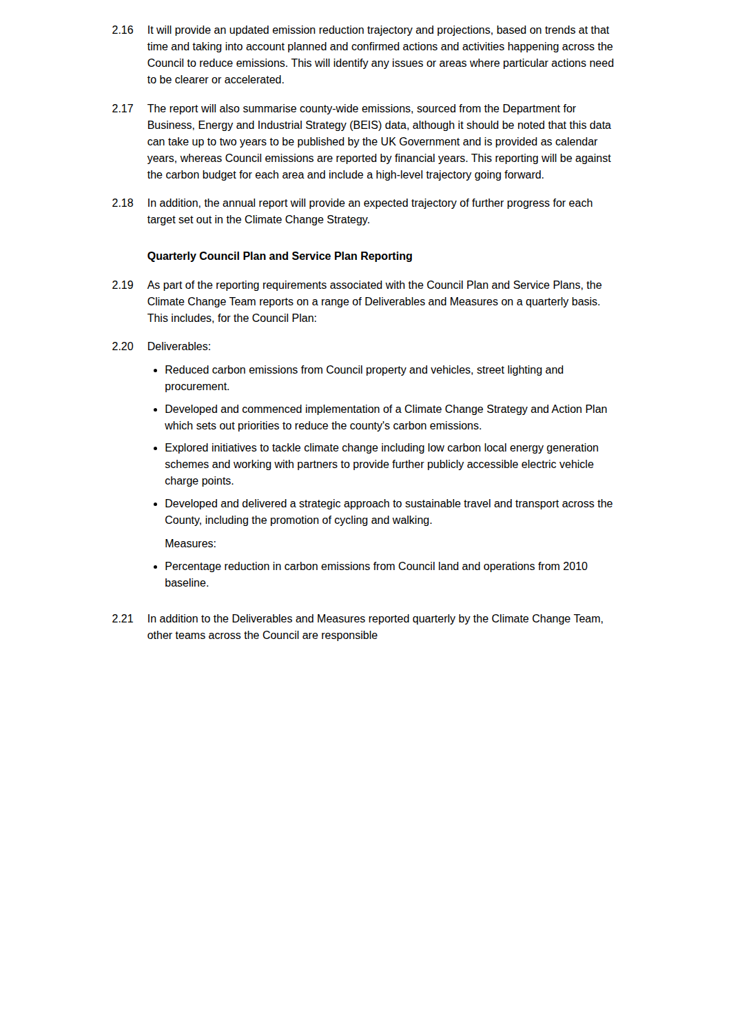2.16
It will provide an updated emission reduction trajectory and projections, based on trends at that time and taking into account planned and confirmed actions and activities happening across the Council to reduce emissions. This will identify any issues or areas where particular actions need to be clearer or accelerated.
2.17
The report will also summarise county-wide emissions, sourced from the Department for Business, Energy and Industrial Strategy (BEIS) data, although it should be noted that this data can take up to two years to be published by the UK Government and is provided as calendar years, whereas Council emissions are reported by financial years. This reporting will be against the carbon budget for each area and include a high-level trajectory going forward.
2.18
In addition, the annual report will provide an expected trajectory of further progress for each target set out in the Climate Change Strategy.
Quarterly Council Plan and Service Plan Reporting
2.19
As part of the reporting requirements associated with the Council Plan and Service Plans, the Climate Change Team reports on a range of Deliverables and Measures on a quarterly basis. This includes, for the Council Plan:
2.20
Deliverables:
Reduced carbon emissions from Council property and vehicles, street lighting and procurement.
Developed and commenced implementation of a Climate Change Strategy and Action Plan which sets out priorities to reduce the county's carbon emissions.
Explored initiatives to tackle climate change including low carbon local energy generation schemes and working with partners to provide further publicly accessible electric vehicle charge points.
Developed and delivered a strategic approach to sustainable travel and transport across the County, including the promotion of cycling and walking.
Measures:
Percentage reduction in carbon emissions from Council land and operations from 2010 baseline.
2.21
In addition to the Deliverables and Measures reported quarterly by the Climate Change Team, other teams across the Council are responsible